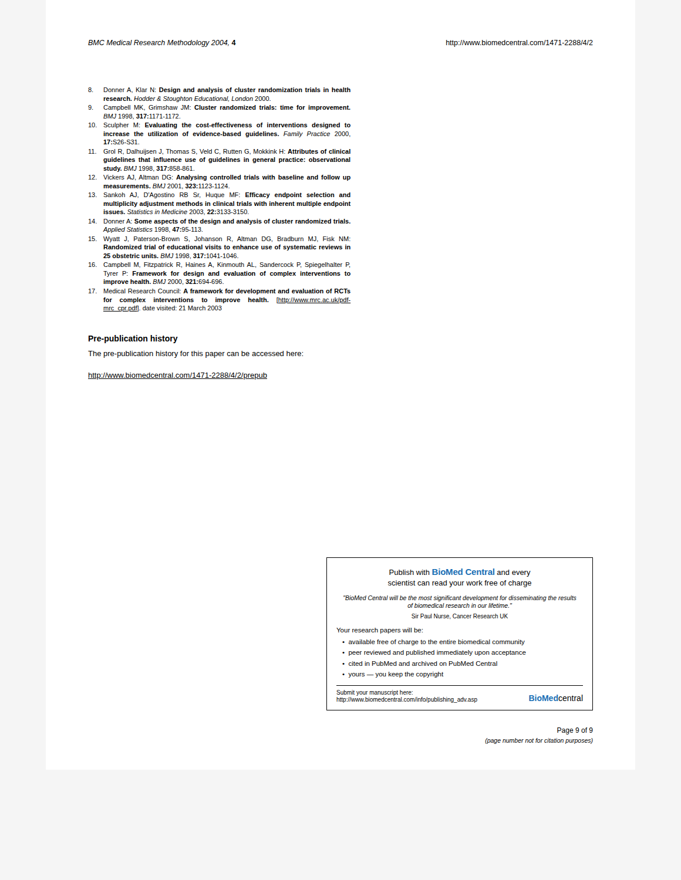BMC Medical Research Methodology 2004, 4
http://www.biomedcentral.com/1471-2288/4/2
8.
Donner A, Klar N: Design and analysis of cluster randomization trials in health research. Hodder & Stoughton Educational, London 2000.
9.
Campbell MK, Grimshaw JM: Cluster randomized trials: time for improvement. BMJ 1998, 317: 1171-1172.
10.
Sculpher M: Evaluating the cost-effectiveness of interventions designed to increase the utilization of evidence-based guidelines. Family Practice 2000, 17: S26-S31.
11.
Grol R, Dalhuijsen J, Thomas S, Veld C, Rutten G, Mokkink H: Attributes of clinical guidelines that influence use of guidelines in general practice: observational study. BMJ 1998, 317: 858-861.
12.
Vickers AJ, Altman DG: Analysing controlled trials with baseline and follow up measurements. BMJ 2001, 323: 1123-1124.
13.
Sankoh AJ, D'Agostino RB Sr, Huque MF: Efficacy endpoint selection and multiplicity adjustment methods in clinical trials with inherent multiple endpoint issues. Statistics in Medicine 2003, 22: 3133-3150.
14.
Donner A: Some aspects of the design and analysis of cluster randomized trials. Applied Statistics 1998, 47: 95-113.
15.
Wyatt J, Paterson-Brown S, Johanson R, Altman DG, Bradburn MJ, Fisk NM: Randomized trial of educational visits to enhance use of systematic reviews in 25 obstetric units. BMJ 1998, 317: 1041-1046.
16.
Campbell M, Fitzpatrick R, Haines A, Kinmouth AL, Sandercock P, Spiegelhalter P, Tyrer P: Framework for design and evaluation of complex interventions to improve health. BMJ 2000, 321: 694-696.
17.
Medical Research Council: A framework for development and evaluation of RCTs for complex interventions to improve health. [http://www.mrc.ac.uk/pdf-mrc_cpr.pdf]. date visited: 21 March 2003
Pre-publication history
The pre-publication history for this paper can be accessed here:
http://www.biomedcentral.com/1471-2288/4/2/prepub
Publish with BioMed Central and every
scientist can read your work free of charge
"BioMed Central will be the most significant development for disseminating the results of biomedical research in our lifetime."
Sir Paul Nurse, Cancer Research UK
Your research papers will be:
available free of charge to the entire biomedical community
peer reviewed and published immediately upon acceptance
cited in PubMed and archived on PubMed Central
yours — you keep the copyright
Submit your manuscript here:
http://www.biomedcentral.com/info/publishing_adv.asp
BioMed central
Page 9 of 9
(page number not for citation purposes)